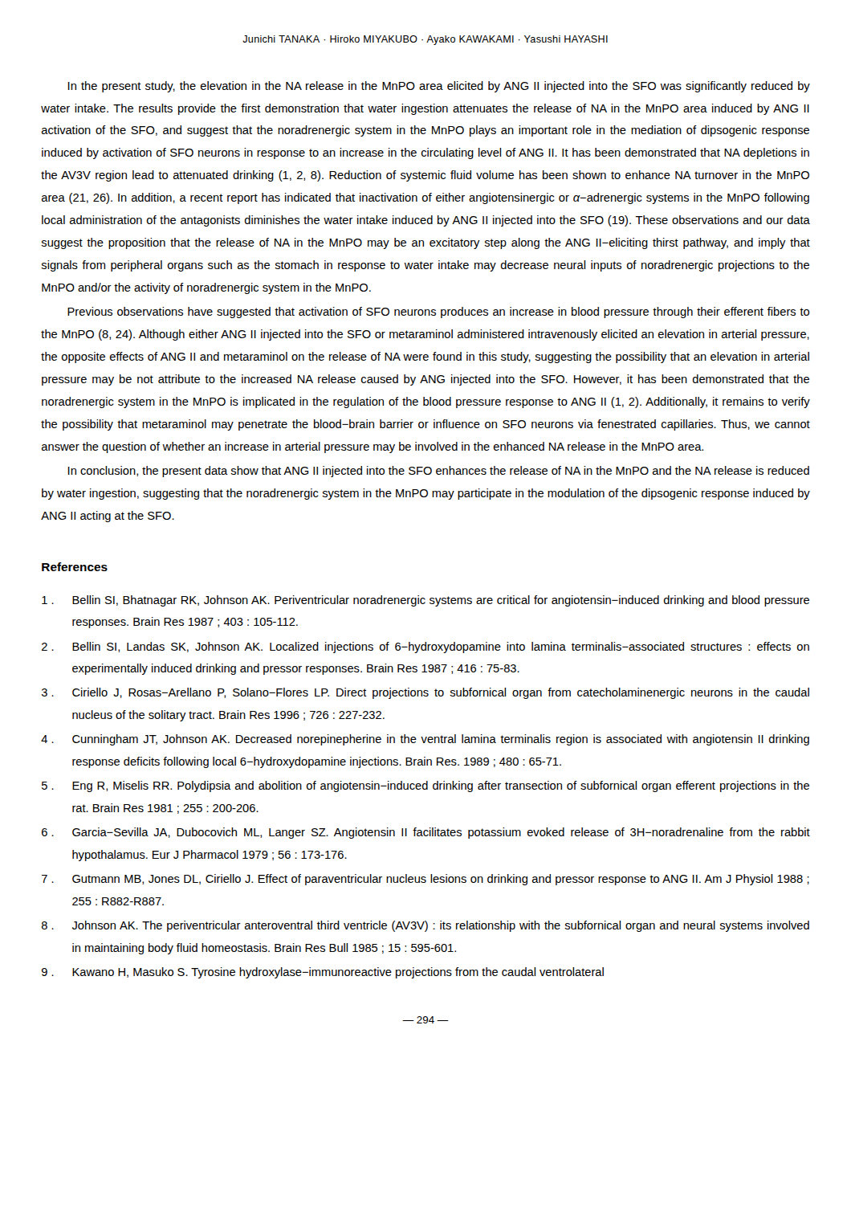Junichi TANAKA · Hiroko MIYAKUBO · Ayako KAWAKAMI · Yasushi HAYASHI
In the present study, the elevation in the NA release in the MnPO area elicited by ANG II injected into the SFO was significantly reduced by water intake. The results provide the first demonstration that water ingestion attenuates the release of NA in the MnPO area induced by ANG II activation of the SFO, and suggest that the noradrenergic system in the MnPO plays an important role in the mediation of dipsogenic response induced by activation of SFO neurons in response to an increase in the circulating level of ANG II. It has been demonstrated that NA depletions in the AV3V region lead to attenuated drinking (1, 2, 8). Reduction of systemic fluid volume has been shown to enhance NA turnover in the MnPO area (21, 26). In addition, a recent report has indicated that inactivation of either angiotensinergic or α−adrenergic systems in the MnPO following local administration of the antagonists diminishes the water intake induced by ANG II injected into the SFO (19). These observations and our data suggest the proposition that the release of NA in the MnPO may be an excitatory step along the ANG II−eliciting thirst pathway, and imply that signals from peripheral organs such as the stomach in response to water intake may decrease neural inputs of noradrenergic projections to the MnPO and/or the activity of noradrenergic system in the MnPO.
Previous observations have suggested that activation of SFO neurons produces an increase in blood pressure through their efferent fibers to the MnPO (8, 24). Although either ANG II injected into the SFO or metaraminol administered intravenously elicited an elevation in arterial pressure, the opposite effects of ANG II and metaraminol on the release of NA were found in this study, suggesting the possibility that an elevation in arterial pressure may be not attribute to the increased NA release caused by ANG injected into the SFO. However, it has been demonstrated that the noradrenergic system in the MnPO is implicated in the regulation of the blood pressure response to ANG II (1, 2). Additionally, it remains to verify the possibility that metaraminol may penetrate the blood−brain barrier or influence on SFO neurons via fenestrated capillaries. Thus, we cannot answer the question of whether an increase in arterial pressure may be involved in the enhanced NA release in the MnPO area.
In conclusion, the present data show that ANG II injected into the SFO enhances the release of NA in the MnPO and the NA release is reduced by water ingestion, suggesting that the noradrenergic system in the MnPO may participate in the modulation of the dipsogenic response induced by ANG II acting at the SFO.
References
1 . Bellin SI, Bhatnagar RK, Johnson AK. Periventricular noradrenergic systems are critical for angiotensin−induced drinking and blood pressure responses. Brain Res 1987 ; 403 : 105‑112.
2 . Bellin SI, Landas SK, Johnson AK. Localized injections of 6−hydroxydopamine into lamina terminalis−associated structures : effects on experimentally induced drinking and pressor responses. Brain Res 1987 ; 416 : 75‑83.
3 . Ciriello J, Rosas−Arellano P, Solano−Flores LP. Direct projections to subfornical organ from catecholaminenergic neurons in the caudal nucleus of the solitary tract. Brain Res 1996 ; 726 : 227‑232.
4 . Cunningham JT, Johnson AK. Decreased norepinepherine in the ventral lamina terminalis region is associated with angiotensin II drinking response deficits following local 6−hydroxydopamine injections. Brain Res. 1989 ; 480 : 65‑71.
5 . Eng R, Miselis RR. Polydipsia and abolition of angiotensin−induced drinking after transection of subfornical organ efferent projections in the rat. Brain Res 1981 ; 255 : 200‑206.
6 . Garcia−Sevilla JA, Dubocovich ML, Langer SZ. Angiotensin II facilitates potassium evoked release of 3H−noradrenaline from the rabbit hypothalamus. Eur J Pharmacol 1979 ; 56 : 173‑176.
7 . Gutmann MB, Jones DL, Ciriello J. Effect of paraventricular nucleus lesions on drinking and pressor response to ANG II. Am J Physiol 1988 ; 255 : R882‑R887.
8 . Johnson AK. The periventricular anteroventral third ventricle (AV3V) : its relationship with the subfornical organ and neural systems involved in maintaining body fluid homeostasis. Brain Res Bull 1985 ; 15 : 595‑601.
9 . Kawano H, Masuko S. Tyrosine hydroxylase−immunoreactive projections from the caudal ventrolateral
— 294 —